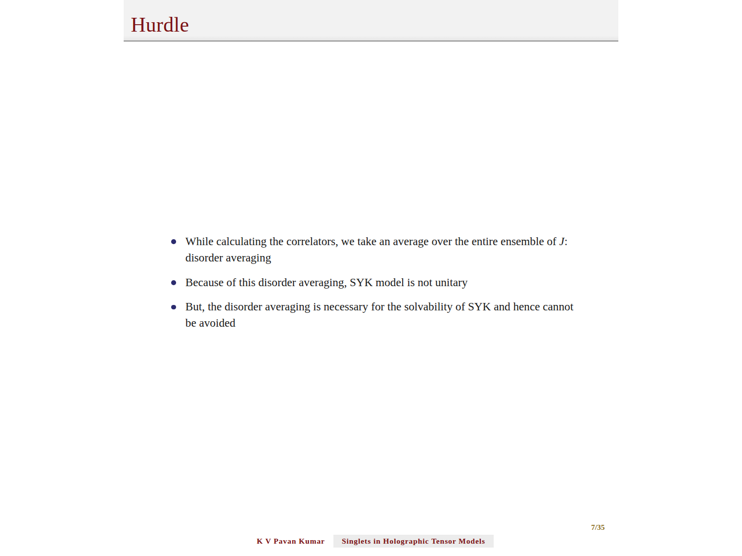Hurdle
While calculating the correlators, we take an average over the entire ensemble of J: disorder averaging
Because of this disorder averaging, SYK model is not unitary
But, the disorder averaging is necessary for the solvability of SYK and hence cannot be avoided
7/35
K V Pavan Kumar Singlets in Holographic Tensor Models